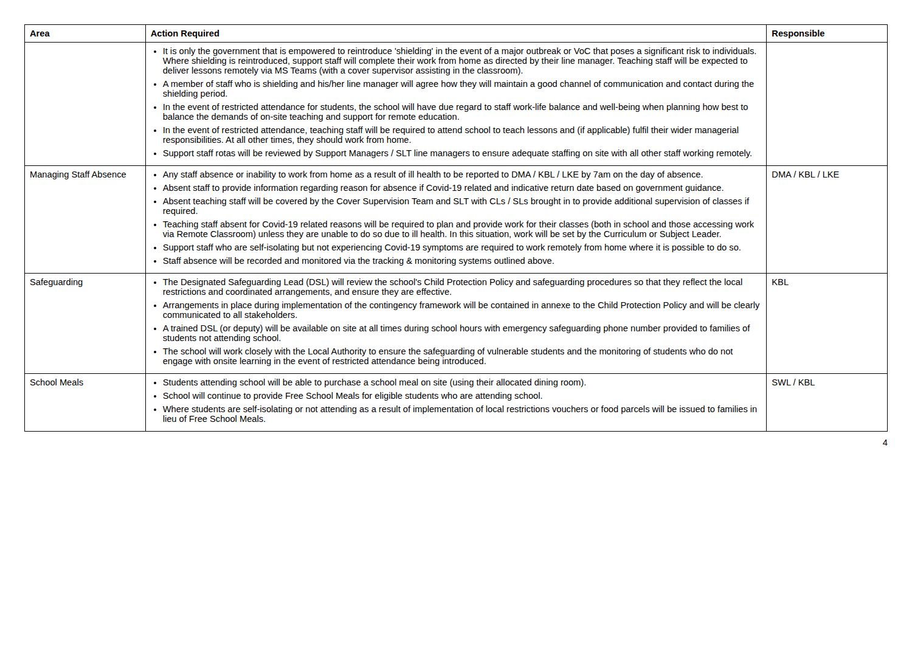| Area | Action Required | Responsible |
| --- | --- | --- |
| | It is only the government that is empowered to reintroduce 'shielding' in the event of a major outbreak or VoC that poses a significant risk to individuals. Where shielding is reintroduced, support staff will complete their work from home as directed by their line manager. Teaching staff will be expected to deliver lessons remotely via MS Teams (with a cover supervisor assisting in the classroom). A member of staff who is shielding and his/her line manager will agree how they will maintain a good channel of communication and contact during the shielding period. In the event of restricted attendance for students, the school will have due regard to staff work-life balance and well-being when planning how best to balance the demands of on-site teaching and support for remote education. In the event of restricted attendance, teaching staff will be required to attend school to teach lessons and (if applicable) fulfil their wider managerial responsibilities. At all other times, they should work from home. Support staff rotas will be reviewed by Support Managers / SLT line managers to ensure adequate staffing on site with all other staff working remotely. | |
| Managing Staff Absence | Any staff absence or inability to work from home as a result of ill health to be reported to DMA / KBL / LKE by 7am on the day of absence. Absent staff to provide information regarding reason for absence if Covid-19 related and indicative return date based on government guidance. Absent teaching staff will be covered by the Cover Supervision Team and SLT with CLs / SLs brought in to provide additional supervision of classes if required. Teaching staff absent for Covid-19 related reasons will be required to plan and provide work for their classes (both in school and those accessing work via Remote Classroom) unless they are unable to do so due to ill health. In this situation, work will be set by the Curriculum or Subject Leader. Support staff who are self-isolating but not experiencing Covid-19 symptoms are required to work remotely from home where it is possible to do so. Staff absence will be recorded and monitored via the tracking & monitoring systems outlined above. | DMA / KBL / LKE |
| Safeguarding | The Designated Safeguarding Lead (DSL) will review the school's Child Protection Policy and safeguarding procedures so that they reflect the local restrictions and coordinated arrangements, and ensure they are effective. Arrangements in place during implementation of the contingency framework will be contained in annexe to the Child Protection Policy and will be clearly communicated to all stakeholders. A trained DSL (or deputy) will be available on site at all times during school hours with emergency safeguarding phone number provided to families of students not attending school. The school will work closely with the Local Authority to ensure the safeguarding of vulnerable students and the monitoring of students who do not engage with onsite learning in the event of restricted attendance being introduced. | KBL |
| School Meals | Students attending school will be able to purchase a school meal on site (using their allocated dining room). School will continue to provide Free School Meals for eligible students who are attending school. Where students are self-isolating or not attending as a result of implementation of local restrictions vouchers or food parcels will be issued to families in lieu of Free School Meals. | SWL / KBL |
4